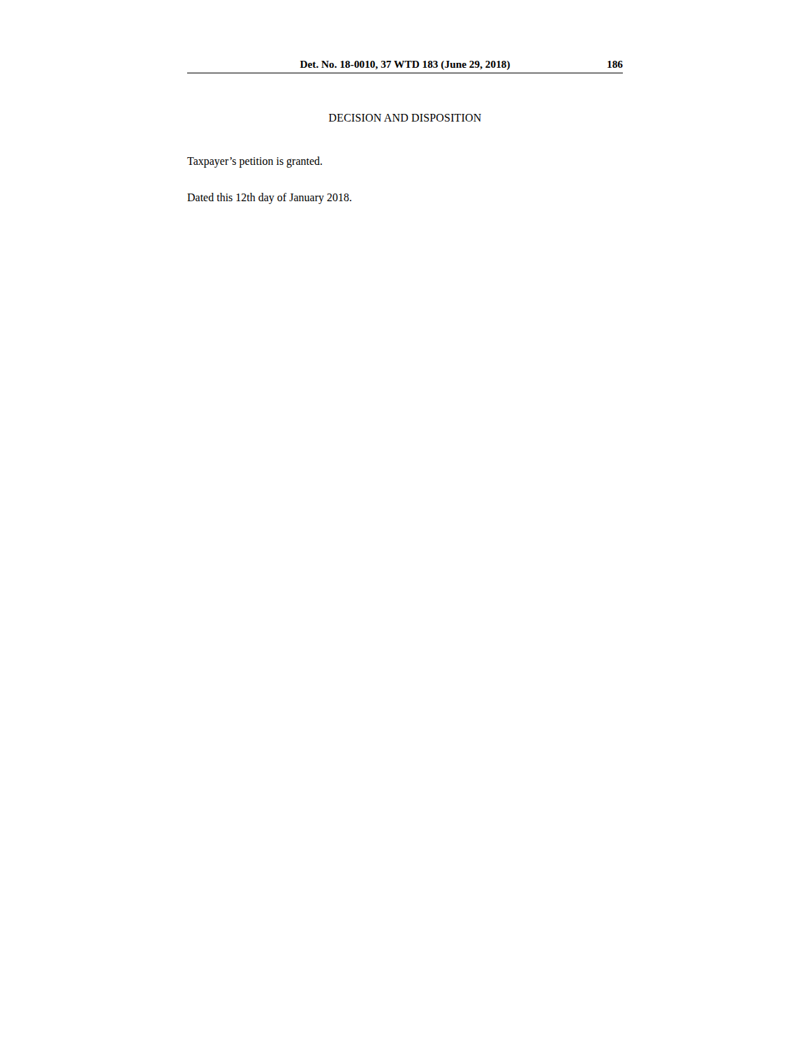Det. No. 18-0010, 37 WTD 183 (June 29, 2018)
186
DECISION AND DISPOSITION
Taxpayer’s petition is granted.
Dated this 12th day of January 2018.